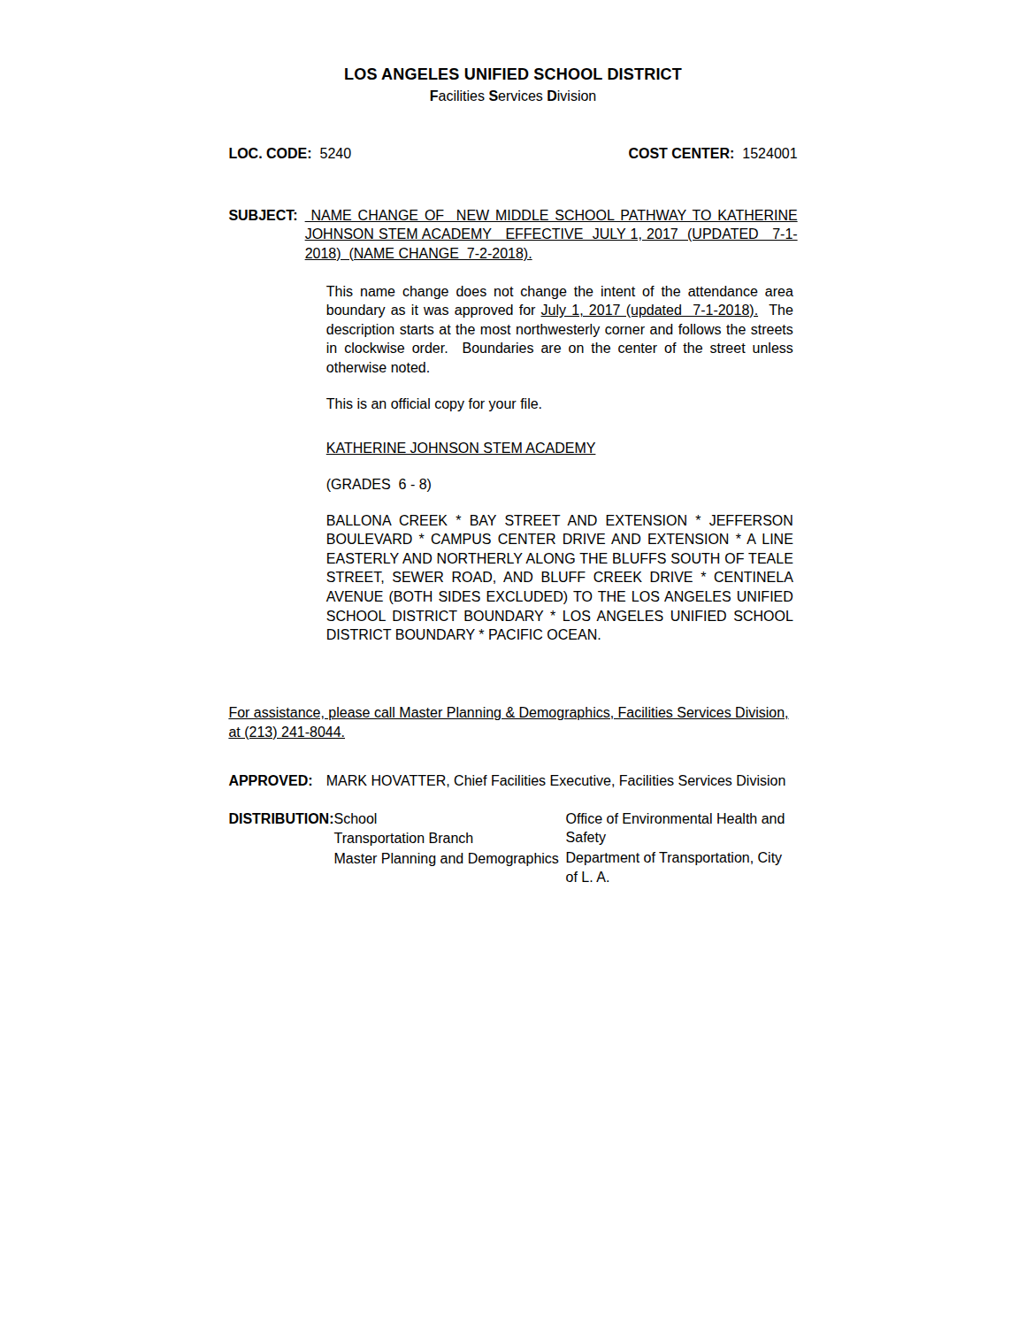LOS ANGELES UNIFIED SCHOOL DISTRICT
Facilities Services Division
LOC. CODE: 5240
COST CENTER: 1524001
SUBJECT:
NAME CHANGE OF NEW MIDDLE SCHOOL PATHWAY TO KATHERINE JOHNSON STEM ACADEMY EFFECTIVE JULY 1, 2017 (UPDATED 7-1-2018) (NAME CHANGE 7-2-2018).
This name change does not change the intent of the attendance area boundary as it was approved for July 1, 2017 (updated 7-1-2018). The description starts at the most northwesterly corner and follows the streets in clockwise order. Boundaries are on the center of the street unless otherwise noted.
This is an official copy for your file.
KATHERINE JOHNSON STEM ACADEMY
(GRADES 6 - 8)
BALLONA CREEK * BAY STREET AND EXTENSION * JEFFERSON BOULEVARD * CAMPUS CENTER DRIVE AND EXTENSION * A LINE EASTERLY AND NORTHERLY ALONG THE BLUFFS SOUTH OF TEALE STREET, SEWER ROAD, AND BLUFF CREEK DRIVE * CENTINELA AVENUE (BOTH SIDES EXCLUDED) TO THE LOS ANGELES UNIFIED SCHOOL DISTRICT BOUNDARY * LOS ANGELES UNIFIED SCHOOL DISTRICT BOUNDARY * PACIFIC OCEAN.
For assistance, please call Master Planning & Demographics, Facilities Services Division, at (213) 241-8044.
APPROVED:
MARK HOVATTER, Chief Facilities Executive, Facilities Services Division
DISTRIBUTION:
School
Transportation Branch
Master Planning and Demographics
Office of Environmental Health and Safety
Department of Transportation, City of L. A.